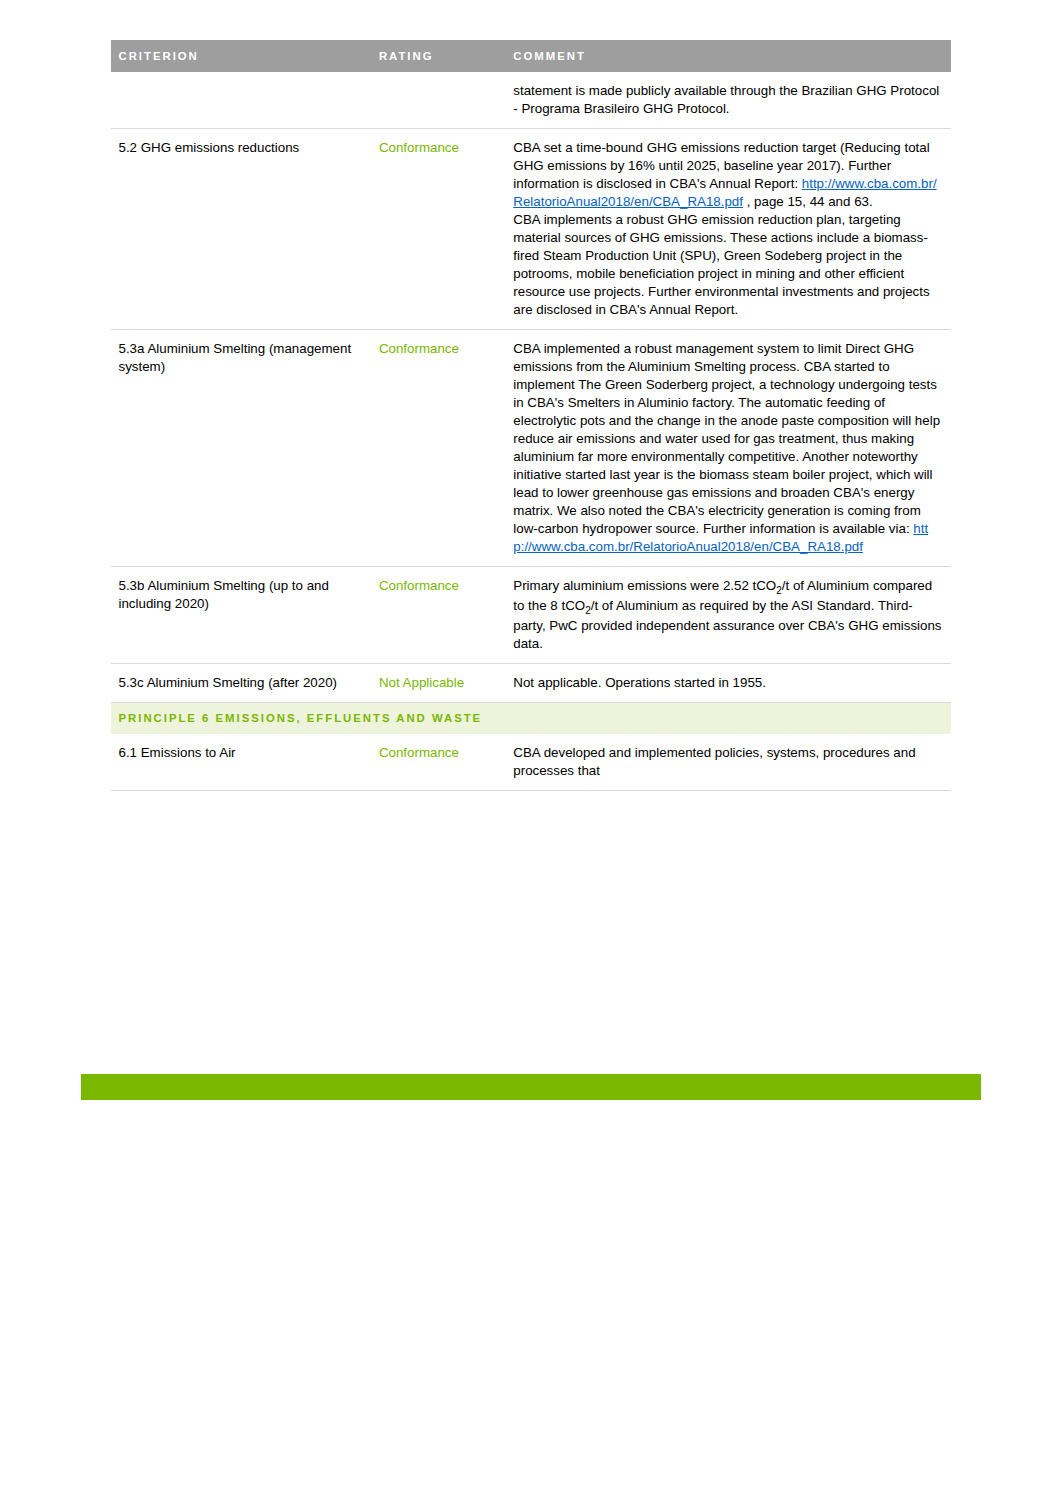| CRITERION | RATING | COMMENT |
| --- | --- | --- |
| | | statement is made publicly available through the Brazilian GHG Protocol - Programa Brasileiro GHG Protocol. |
| 5.2 GHG emissions reductions | Conformance | CBA set a time-bound GHG emissions reduction target (Reducing total GHG emissions by 16% until 2025, baseline year 2017). Further information is disclosed in CBA's Annual Report: http://www.cba.com.br/RelatorioAnual2018/en/CBA_RA18.pdf , page 15, 44 and 63. CBA implements a robust GHG emission reduction plan, targeting material sources of GHG emissions. These actions include a biomass-fired Steam Production Unit (SPU), Green Sodeberg project in the potrooms, mobile beneficiation project in mining and other efficient resource use projects. Further environmental investments and projects are disclosed in CBA's Annual Report. |
| 5.3a Aluminium Smelting (management system) | Conformance | CBA implemented a robust management system to limit Direct GHG emissions from the Aluminium Smelting process. CBA started to implement The Green Soderberg project, a technology undergoing tests in CBA's Smelters in Aluminio factory. The automatic feeding of electrolytic pots and the change in the anode paste composition will help reduce air emissions and water used for gas treatment, thus making aluminium far more environmentally competitive. Another noteworthy initiative started last year is the biomass steam boiler project, which will lead to lower greenhouse gas emissions and broaden CBA's energy matrix. We also noted the CBA's electricity generation is coming from low-carbon hydropower source. Further information is available via: http://www.cba.com.br/RelatorioAnual2018/en/CBA_RA18.pdf |
| 5.3b Aluminium Smelting (up to and including 2020) | Conformance | Primary aluminium emissions were 2.52 tCO 2 /t of Aluminium compared to the 8 tCO 2 /t of Aluminium as required by the ASI Standard. Third-party, PwC provided independent assurance over CBA's GHG emissions data. |
| 5.3c Aluminium Smelting (after 2020) | Not Applicable | Not applicable. Operations started in 1955. |
| PRINCIPLE 6 EMISSIONS, EFFLUENTS AND WASTE |
| 6.1 Emissions to Air | Conformance | CBA developed and implemented policies, systems, procedures and processes that |